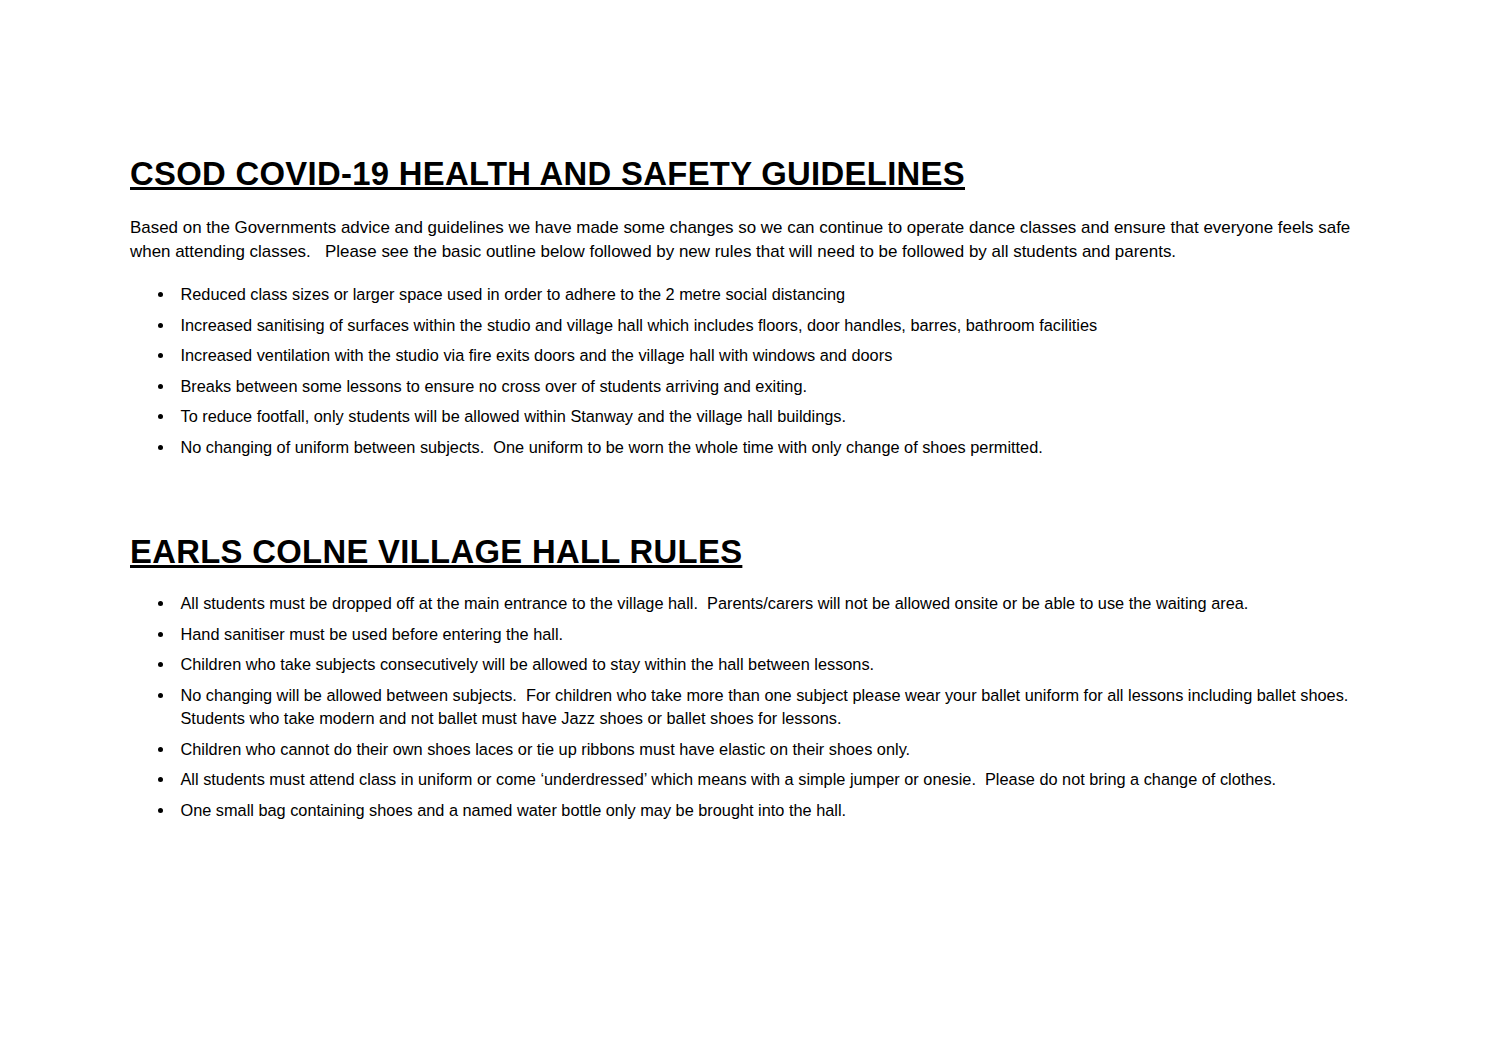CSOD COVID-19 HEALTH AND SAFETY GUIDELINES
Based on the Governments advice and guidelines we have made some changes so we can continue to operate dance classes and ensure that everyone feels safe when attending classes. Please see the basic outline below followed by new rules that will need to be followed by all students and parents.
Reduced class sizes or larger space used in order to adhere to the 2 metre social distancing
Increased sanitising of surfaces within the studio and village hall which includes floors, door handles, barres, bathroom facilities
Increased ventilation with the studio via fire exits doors and the village hall with windows and doors
Breaks between some lessons to ensure no cross over of students arriving and exiting.
To reduce footfall, only students will be allowed within Stanway and the village hall buildings.
No changing of uniform between subjects. One uniform to be worn the whole time with only change of shoes permitted.
EARLS COLNE VILLAGE HALL RULES
All students must be dropped off at the main entrance to the village hall. Parents/carers will not be allowed onsite or be able to use the waiting area.
Hand sanitiser must be used before entering the hall.
Children who take subjects consecutively will be allowed to stay within the hall between lessons.
No changing will be allowed between subjects. For children who take more than one subject please wear your ballet uniform for all lessons including ballet shoes. Students who take modern and not ballet must have Jazz shoes or ballet shoes for lessons.
Children who cannot do their own shoes laces or tie up ribbons must have elastic on their shoes only.
All students must attend class in uniform or come ‘underdressed’ which means with a simple jumper or onesie. Please do not bring a change of clothes.
One small bag containing shoes and a named water bottle only may be brought into the hall.